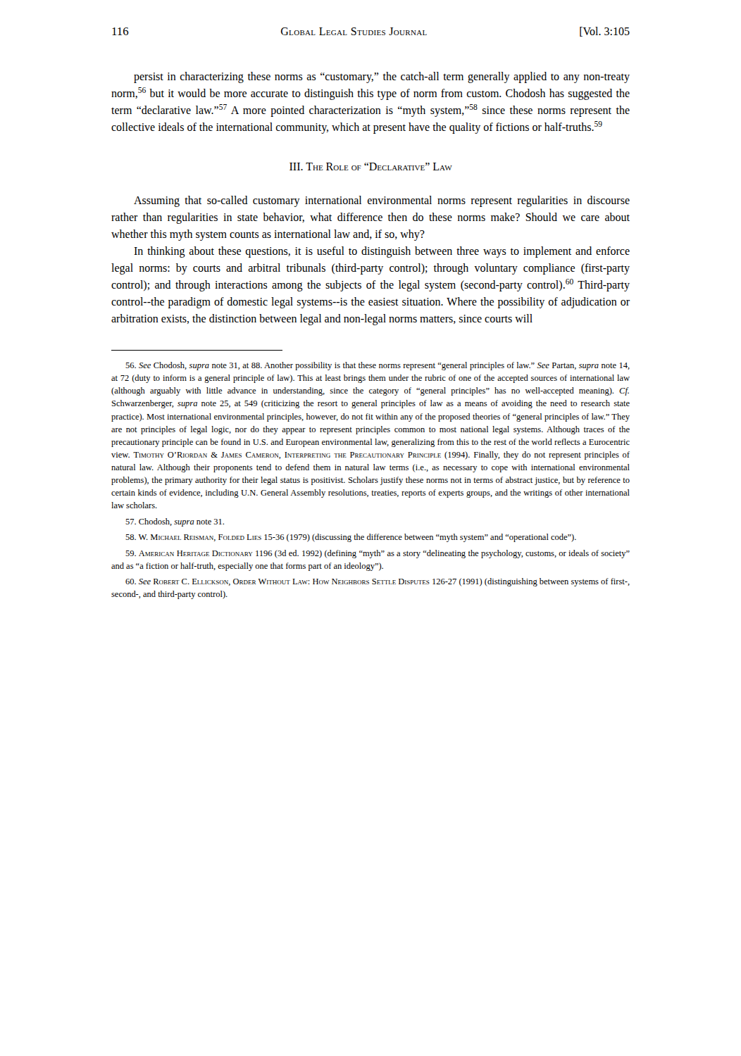116 Global Legal Studies Journal [Vol. 3:105
persist in characterizing these norms as “customary,” the catch-all term generally applied to any non-treaty norm,56 but it would be more accurate to distinguish this type of norm from custom. Chodosh has suggested the term “declarative law.”57 A more pointed characterization is “myth system,”58 since these norms represent the collective ideals of the international community, which at present have the quality of fictions or half-truths.59
III. The Role of “Declarative” Law
Assuming that so-called customary international environmental norms represent regularities in discourse rather than regularities in state behavior, what difference then do these norms make? Should we care about whether this myth system counts as international law and, if so, why?
In thinking about these questions, it is useful to distinguish between three ways to implement and enforce legal norms: by courts and arbitral tribunals (third-party control); through voluntary compliance (first-party control); and through interactions among the subjects of the legal system (second-party control).60 Third-party control--the paradigm of domestic legal systems--is the easiest situation. Where the possibility of adjudication or arbitration exists, the distinction between legal and non-legal norms matters, since courts will
56. See Chodosh, supra note 31, at 88. Another possibility is that these norms represent “general principles of law.” See Partan, supra note 14, at 72 (duty to inform is a general principle of law). This at least brings them under the rubric of one of the accepted sources of international law (although arguably with little advance in understanding, since the category of “general principles” has no well-accepted meaning). Cf. Schwarzenberger, supra note 25, at 549 (criticizing the resort to general principles of law as a means of avoiding the need to research state practice). Most international environmental principles, however, do not fit within any of the proposed theories of “general principles of law.” They are not principles of legal logic, nor do they appear to represent principles common to most national legal systems. Although traces of the precautionary principle can be found in U.S. and European environmental law, generalizing from this to the rest of the world reflects a Eurocentric view. Timothy O’Riordan & James Cameron, Interpreting the Precautionary Principle (1994). Finally, they do not represent principles of natural law. Although their proponents tend to defend them in natural law terms (i.e., as necessary to cope with international environmental problems), the primary authority for their legal status is positivist. Scholars justify these norms not in terms of abstract justice, but by reference to certain kinds of evidence, including U.N. General Assembly resolutions, treaties, reports of experts groups, and the writings of other international law scholars.
57. Chodosh, supra note 31.
58. W. Michael Reisman, Folded Lies 15-36 (1979) (discussing the difference between “myth system” and “operational code”).
59. American Heritage Dictionary 1196 (3d ed. 1992) (defining “myth” as a story “delineating the psychology, customs, or ideals of society” and as “a fiction or half-truth, especially one that forms part of an ideology”).
60. See Robert C. Ellickson, Order Without Law: How Neighbors Settle Disputes 126-27 (1991) (distinguishing between systems of first-, second-, and third-party control).